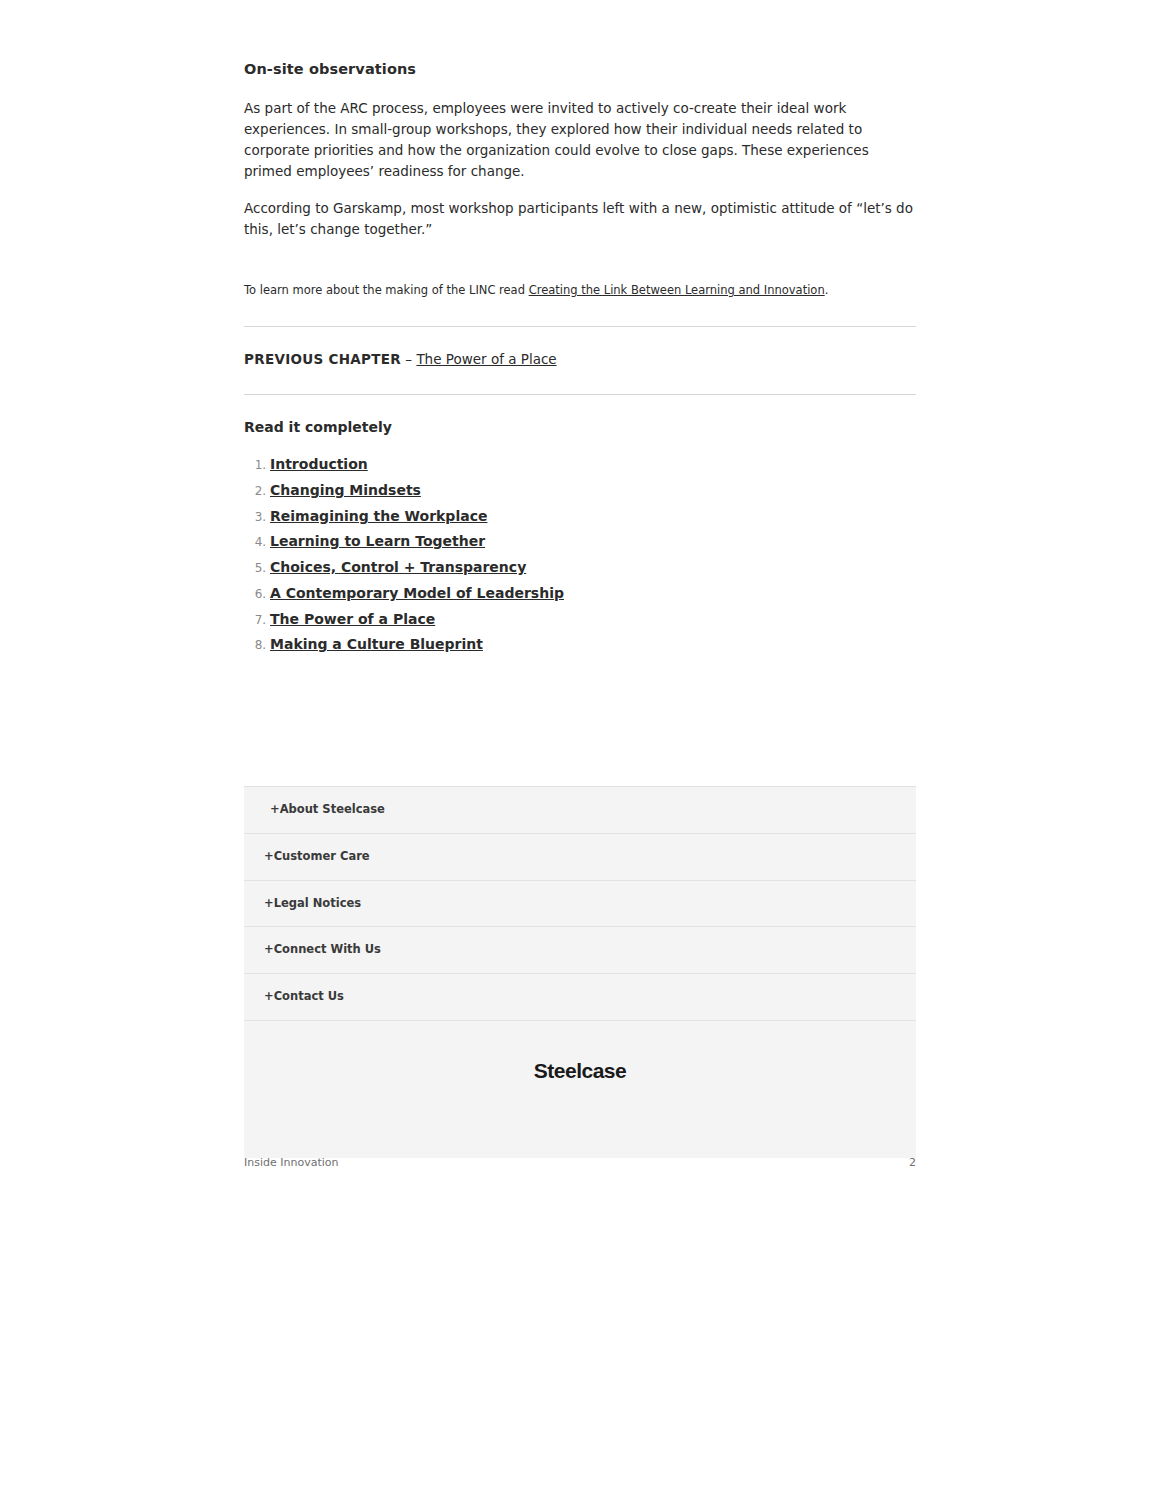On-site observations
As part of the ARC process, employees were invited to actively co-create their ideal work experiences. In small-group workshops, they explored how their individual needs related to corporate priorities and how the organization could evolve to close gaps. These experiences primed employees’ readiness for change.
According to Garskamp, most workshop participants left with a new, optimistic attitude of “let’s do this, let’s change together.”
To learn more about the making of the LINC read Creating the Link Between Learning and Innovation.
PREVIOUS CHAPTER – The Power of a Place
Read it completely
Introduction
Changing Mindsets
Reimagining the Workplace
Learning to Learn Together
Choices, Control + Transparency
A Contemporary Model of Leadership
The Power of a Place
Making a Culture Blueprint
+About Steelcase
+Customer Care
+Legal Notices
+Connect With Us
+Contact Us
Steelcase
Inside Innovation
2